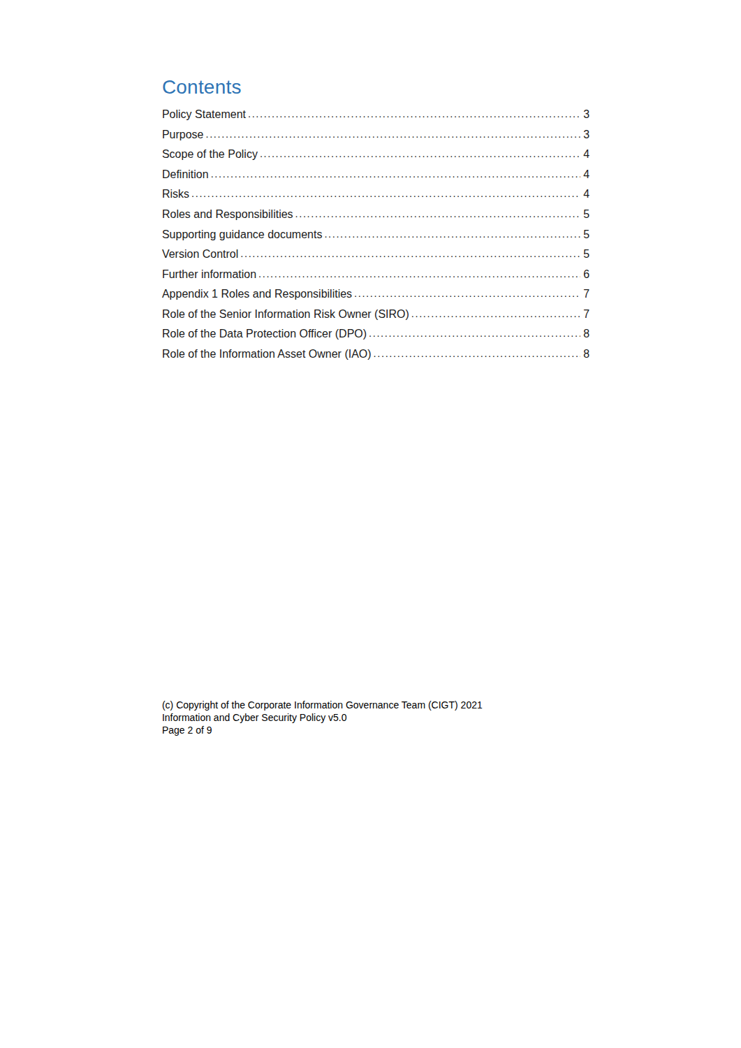Contents
Policy Statement .................................................................................................................. 3
Purpose .............................................................................................................................. 3
Scope of the Policy ............................................................................................................. 4
Definition ........................................................................................................................... 4
Risks .................................................................................................................................. 4
Roles and Responsibilities ....................................................................................................... 5
Supporting guidance documents ............................................................................................. 5
Version Control .................................................................................................................. 5
Further information ............................................................................................................. 6
Appendix 1 Roles and Responsibilities ....................................................................................... 7
Role of the Senior Information Risk Owner (SIRO) .................................................................... 7
Role of the Data Protection Officer (DPO) ................................................................................ 8
Role of the Information Asset Owner (IAO) .............................................................................. 8
(c) Copyright of the Corporate Information Governance Team (CIGT) 2021
Information and Cyber Security Policy v5.0
Page 2 of 9